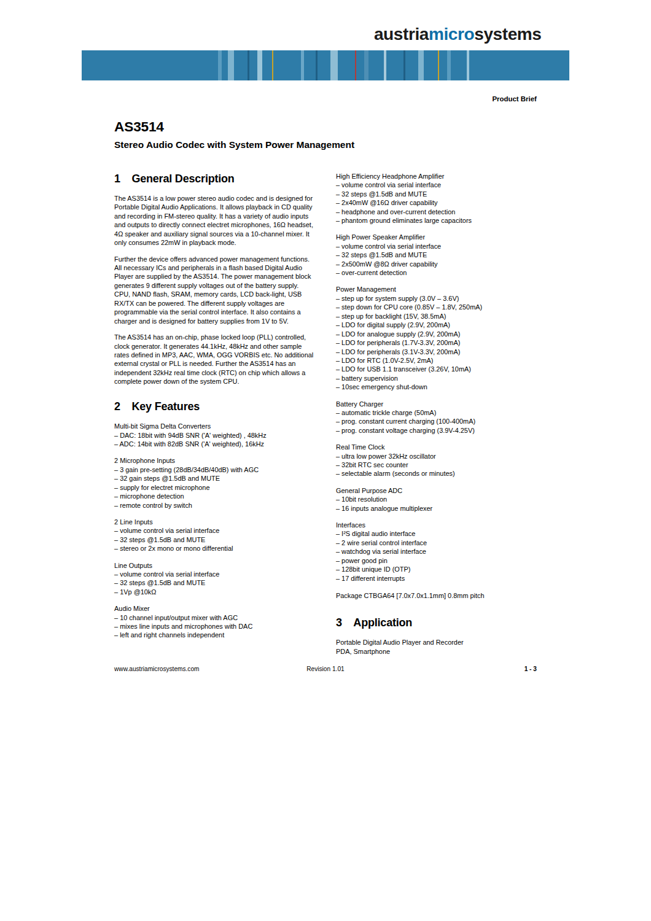austriamicrosystems
Product Brief
AS3514
Stereo Audio Codec with System Power Management
1 General Description
The AS3514 is a low power stereo audio codec and is designed for Portable Digital Audio Applications. It allows playback in CD quality and recording in FM-stereo quality. It has a variety of audio inputs and outputs to directly connect electret microphones, 16Ω headset, 4Ω speaker and auxiliary signal sources via a 10-channel mixer. It only consumes 22mW in playback mode.
Further the device offers advanced power management functions. All necessary ICs and peripherals in a flash based Digital Audio Player are supplied by the AS3514. The power management block generates 9 different supply voltages out of the battery supply. CPU, NAND flash, SRAM, memory cards, LCD back-light, USB RX/TX can be powered. The different supply voltages are programmable via the serial control interface. It also contains a charger and is designed for battery supplies from 1V to 5V.
The AS3514 has an on-chip, phase locked loop (PLL) controlled, clock generator. It generates 44.1kHz, 48kHz and other sample rates defined in MP3, AAC, WMA, OGG VORBIS etc. No additional external crystal or PLL is needed. Further the AS3514 has an independent 32kHz real time clock (RTC) on chip which allows a complete power down of the system CPU.
2 Key Features
Multi-bit Sigma Delta Converters
– DAC: 18bit with 94dB SNR ('A' weighted) , 48kHz
– ADC: 14bit with 82dB SNR ('A' weighted), 16kHz
2 Microphone Inputs
– 3 gain pre-setting (28dB/34dB/40dB) with AGC
– 32 gain steps @1.5dB and MUTE
– supply for electret microphone
– microphone detection
– remote control by switch
2 Line Inputs
– volume control via serial interface
– 32 steps @1.5dB and MUTE
– stereo or 2x mono or mono differential
Line Outputs
– volume control via serial interface
– 32 steps @1.5dB and MUTE
– 1Vp @10kΩ
Audio Mixer
– 10 channel input/output mixer with AGC
– mixes line inputs and microphones with DAC
– left and right channels independent
High Efficiency Headphone Amplifier
– volume control via serial interface
– 32 steps @1.5dB and MUTE
– 2x40mW @16Ω driver capability
– headphone and over-current detection
– phantom ground eliminates large capacitors
High Power Speaker Amplifier
– volume control via serial interface
– 32 steps @1.5dB and MUTE
– 2x500mW @8Ω driver capability
– over-current detection
Power Management
– step up for system supply (3.0V – 3.6V)
– step down for CPU core (0.85V – 1.8V, 250mA)
– step up for backlight (15V, 38.5mA)
– LDO for digital supply (2.9V, 200mA)
– LDO for analogue supply (2.9V, 200mA)
– LDO for peripherals (1.7V-3.3V, 200mA)
– LDO for peripherals (3.1V-3.3V, 200mA)
– LDO for RTC (1.0V-2.5V, 2mA)
– LDO for USB 1.1 transceiver (3.26V, 10mA)
– battery supervision
– 10sec emergency shut-down
Battery Charger
– automatic trickle charge (50mA)
– prog. constant current charging (100-400mA)
– prog. constant voltage charging (3.9V-4.25V)
Real Time Clock
– ultra low power 32kHz oscillator
– 32bit RTC sec counter
– selectable alarm (seconds or minutes)
General Purpose ADC
– 10bit resolution
– 16 inputs analogue multiplexer
Interfaces
– I²S digital audio interface
– 2 wire serial control interface
– watchdog via serial interface
– power good pin
– 128bit unique ID (OTP)
– 17 different interrupts
Package CTBGA64 [7.0x7.0x1.1mm] 0.8mm pitch
3 Application
Portable Digital Audio Player and Recorder
PDA, Smartphone
www.austriamicrosystems.com
Revision 1.01
1 - 3